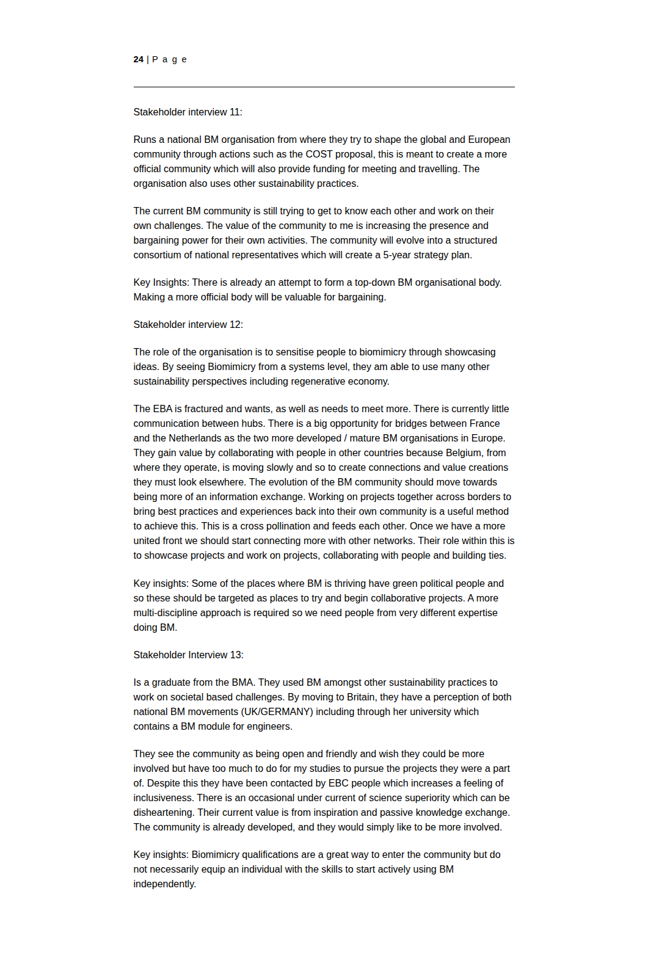24|P a g e
Stakeholder interview 11:
Runs a national BM organisation from where they try to shape the global and European community through actions such as the COST proposal, this is meant to create a more official community which will also provide funding for meeting and travelling. The organisation also uses other sustainability practices.
The current BM community is still trying to get to know each other and work on their own challenges. The value of the community to me is increasing the presence and bargaining power for their own activities. The community will evolve into a structured consortium of national representatives which will create a 5-year strategy plan.
Key Insights: There is already an attempt to form a top-down BM organisational body. Making a more official body will be valuable for bargaining.
Stakeholder interview 12:
The role of the organisation is to sensitise people to biomimicry through showcasing ideas. By seeing Biomimicry from a systems level, they am able to use many other sustainability perspectives including regenerative economy.
The EBA is fractured and wants, as well as needs to meet more. There is currently little communication between hubs. There is a big opportunity for bridges between France and the Netherlands as the two more developed / mature BM organisations in Europe. They gain value by collaborating with people in other countries because Belgium, from where they operate, is moving slowly and so to create connections and value creations they must look elsewhere. The evolution of the BM community should move towards being more of an information exchange. Working on projects together across borders to bring best practices and experiences back into their own community is a useful method to achieve this. This is a cross pollination and feeds each other. Once we have a more united front we should start connecting more with other networks. Their role within this is to showcase projects and work on projects, collaborating with people and building ties.
Key insights: Some of the places where BM is thriving have green political people and so these should be targeted as places to try and begin collaborative projects. A more multi-discipline approach is required so we need people from very different expertise doing BM.
Stakeholder Interview 13:
Is a graduate from the BMA. They used BM amongst other sustainability practices to work on societal based challenges. By moving to Britain, they have a perception of both national BM movements (UK/GERMANY) including through her university which contains a BM module for engineers.
They see the community as being open and friendly and wish they could be more involved but have too much to do for my studies to pursue the projects they were a part of. Despite this they have been contacted by EBC people which increases a feeling of inclusiveness. There is an occasional under current of science superiority which can be disheartening. Their current value is from inspiration and passive knowledge exchange. The community is already developed, and they would simply like to be more involved.
Key insights: Biomimicry qualifications are a great way to enter the community but do not necessarily equip an individual with the skills to start actively using BM independently.